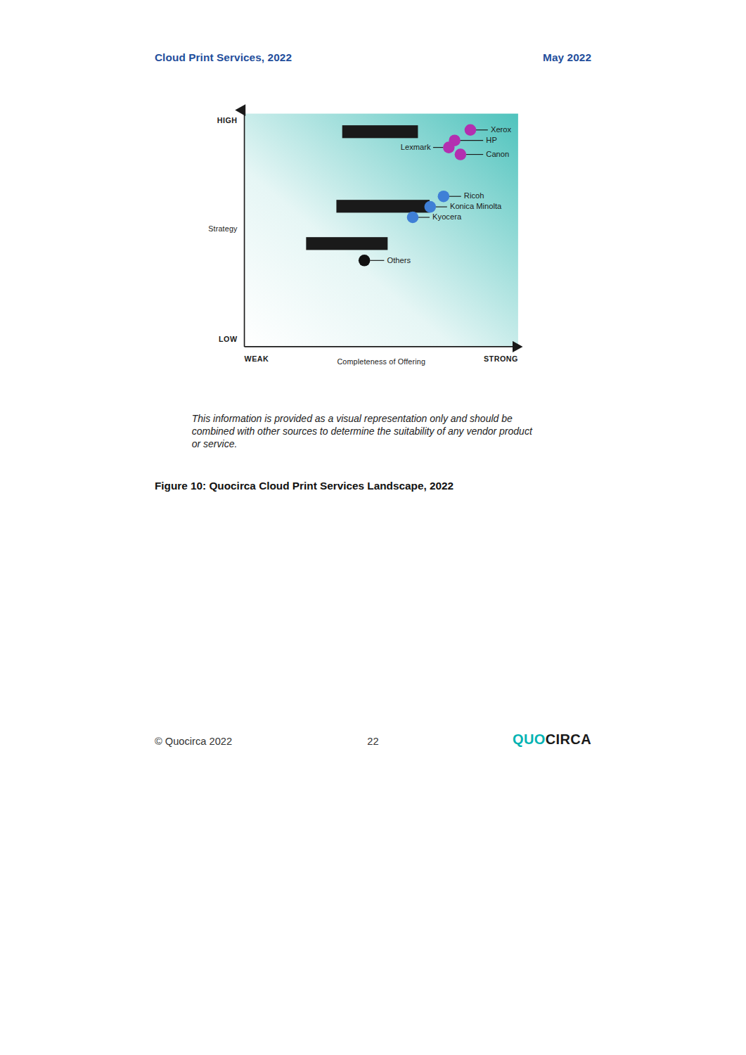Cloud Print Services, 2022 May 2022
HIGH LOW Strategy WEAK STRONG Completeness of Offering LEADERS MAJOR PLAYERS CONTENDERS Xerox HP Lexmark Canon Ricoh Konica Minolta Kyocera Others
This information is provided as a visual representation only and should be combined with other sources to determine the suitability of any vendor product or service.
Figure 10: Quocirca Cloud Print Services Landscape, 2022
© Quocirca 2022
22
QUO CIRCA